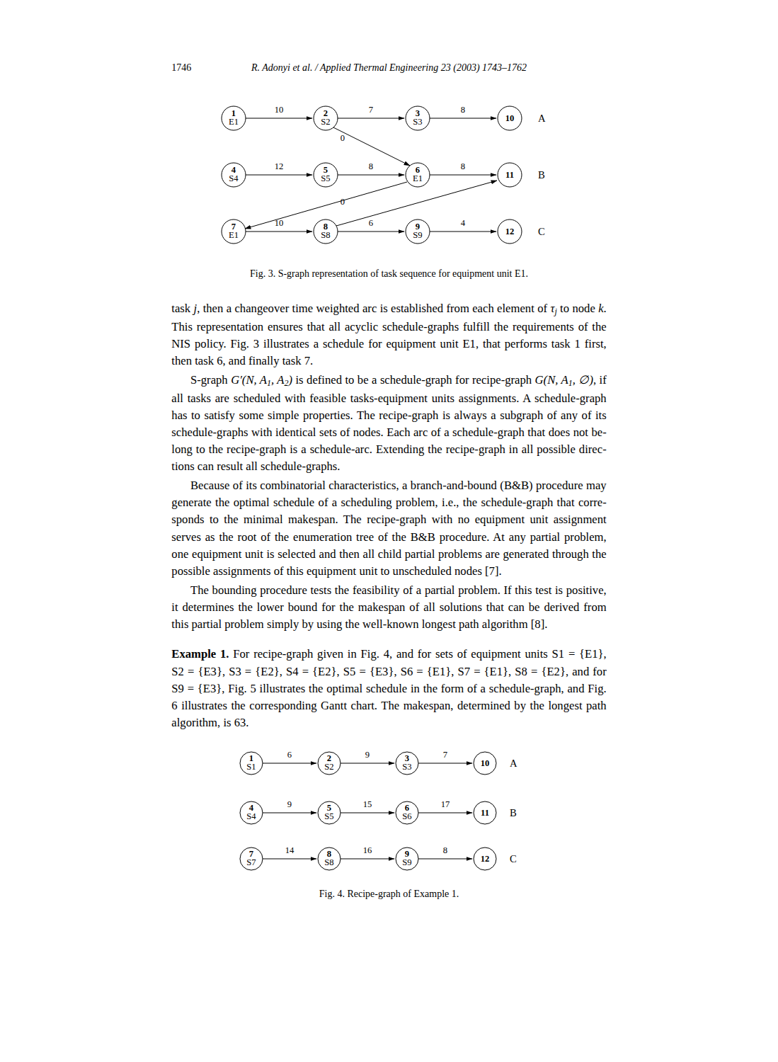1746
R. Adonyi et al. / Applied Thermal Engineering 23 (2003) 1743–1762
1 E1 2 S2 3 S3 10 4 S4 5 S5 6 E1 11 7 E1 8 S8 9 S9 12 10 7 8 12 8 8 10 6 4 0 0 A B C
Fig. 3. S-graph representation of task sequence for equipment unit E1.
task j, then a changeover time weighted arc is established from each element of τj to node k. This representation ensures that all acyclic schedule-graphs fulfill the requirements of the NIS policy. Fig. 3 illustrates a schedule for equipment unit E1, that performs task 1 first, then task 6, and finally task 7.
S-graph G′(N, A1, A2) is defined to be a schedule-graph for recipe-graph G(N, A1, ∅), if all tasks are scheduled with feasible tasks-equipment units assignments. A schedule-graph has to satisfy some simple properties. The recipe-graph is always a subgraph of any of its schedule-graphs with identical sets of nodes. Each arc of a schedule-graph that does not belong to the recipe-graph is a schedule-arc. Extending the recipe-graph in all possible directions can result all schedule-graphs.
Because of its combinatorial characteristics, a branch-and-bound (B&B) procedure may generate the optimal schedule of a scheduling problem, i.e., the schedule-graph that corresponds to the minimal makespan. The recipe-graph with no equipment unit assignment serves as the root of the enumeration tree of the B&B procedure. At any partial problem, one equipment unit is selected and then all child partial problems are generated through the possible assignments of this equipment unit to unscheduled nodes [7].
The bounding procedure tests the feasibility of a partial problem. If this test is positive, it determines the lower bound for the makespan of all solutions that can be derived from this partial problem simply by using the well-known longest path algorithm [8].
Example 1. For recipe-graph given in Fig. 4, and for sets of equipment units S1 = {E1}, S2 = {E3}, S3 = {E2}, S4 = {E2}, S5 = {E3}, S6 = {E1}, S7 = {E1}, S8 = {E2}, and for S9 = {E3}, Fig. 5 illustrates the optimal schedule in the form of a schedule-graph, and Fig. 6 illustrates the corresponding Gantt chart. The makespan, determined by the longest path algorithm, is 63.
1 S1 2 S2 3 S3 10 4 S4 5 S5 6 S6 11 7 S7 8 S8 9 S9 12 6 9 7 9 15 17 14 16 8 A B C
Fig. 4. Recipe-graph of Example 1.